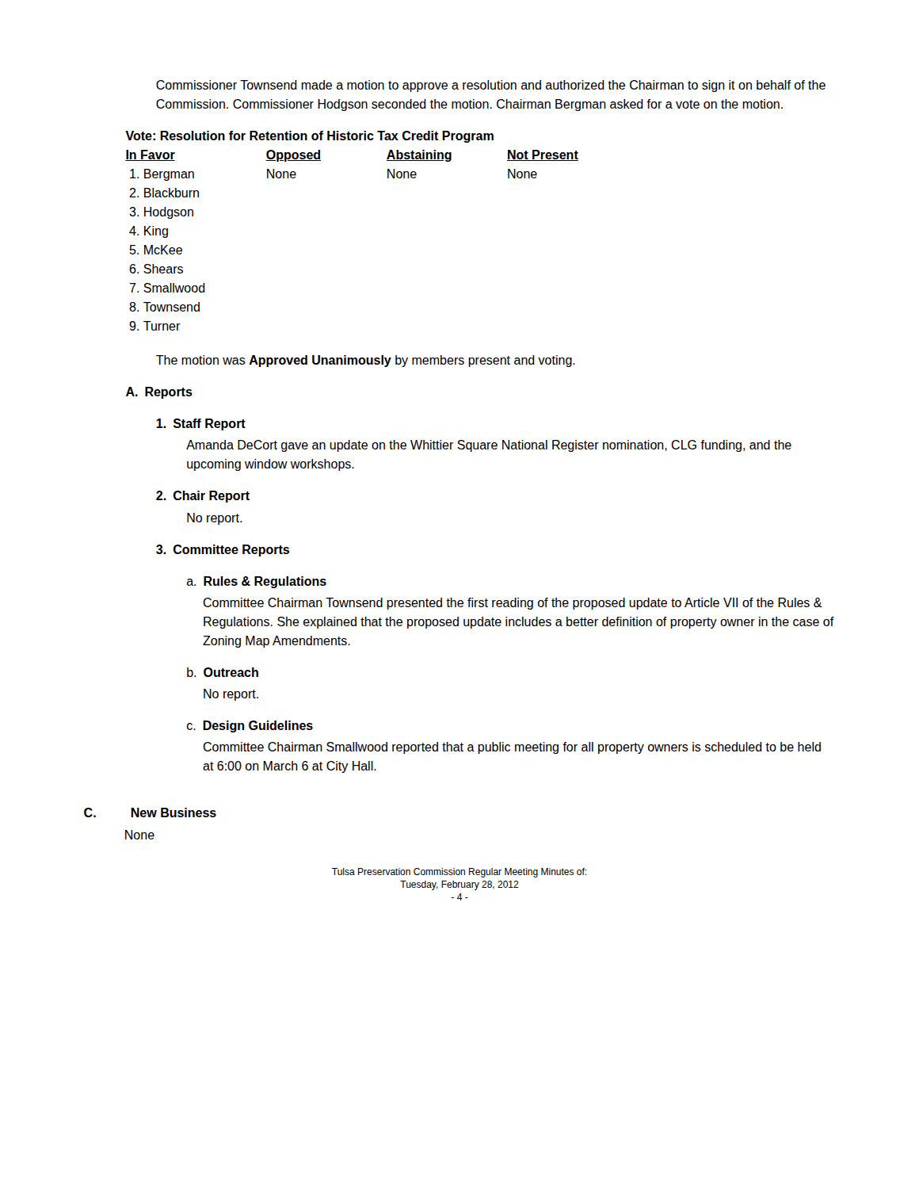Commissioner Townsend made a motion to approve a resolution and authorized the Chairman to sign it on behalf of the Commission. Commissioner Hodgson seconded the motion. Chairman Bergman asked for a vote on the motion.
Vote: Resolution for Retention of Historic Tax Credit Program
| In Favor | Opposed | Abstaining | Not Present |
| --- | --- | --- | --- |
| Bergman Blackburn Hodgson King McKee Shears Smallwood Townsend Turner | None | None | None |
The motion was Approved Unanimously by members present and voting.
A.
Reports
1.
Staff Report
Amanda DeCort gave an update on the Whittier Square National Register nomination, CLG funding, and the upcoming window workshops.
2.
Chair Report
No report.
3.
Committee Reports
a.
Rules & Regulations
Committee Chairman Townsend presented the first reading of the proposed update to Article VII of the Rules & Regulations. She explained that the proposed update includes a better definition of property owner in the case of Zoning Map Amendments.
b.
Outreach
No report.
c.
Design Guidelines
Committee Chairman Smallwood reported that a public meeting for all property owners is scheduled to be held at 6:00 on March 6 at City Hall.
C.
New Business
None
Tulsa Preservation Commission Regular Meeting Minutes of:
Tuesday, February 28, 2012
- 4 -